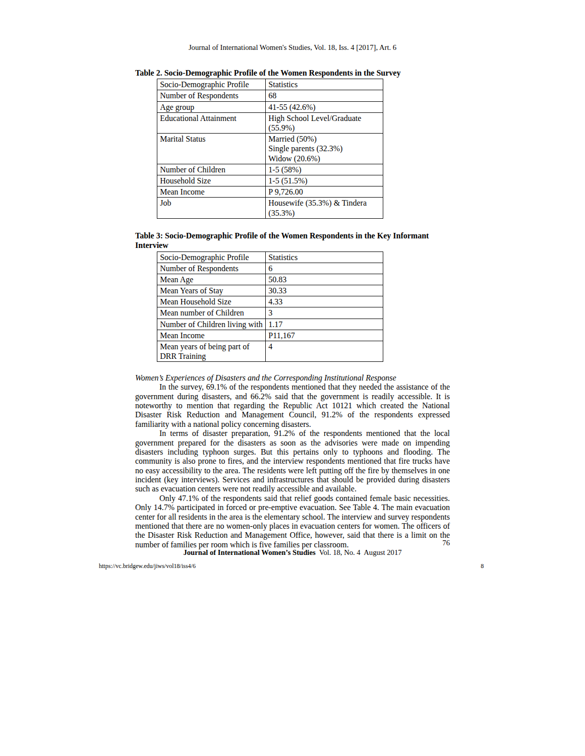Journal of International Women's Studies, Vol. 18, Iss. 4 [2017], Art. 6
Table 2. Socio-Demographic Profile of the Women Respondents in the Survey
| Socio-Demographic Profile | Statistics |
| Number of Respondents | 68 |
| Age group | 41-55 (42.6%) |
| Educational Attainment | High School Level/Graduate (55.9%) |
| Marital Status | Married (50%) Single parents (32.3%) Widow (20.6%) |
| Number of Children | 1-5 (58%) |
| Household Size | 1-5 (51.5%) |
| Mean Income | P 9,726.00 |
| Job | Housewife (35.3%) & Tindera (35.3%) |
Table 3: Socio-Demographic Profile of the Women Respondents in the Key Informant
Interview
| Socio-Demographic Profile | Statistics |
| Number of Respondents | 6 |
| Mean Age | 50.83 |
| Mean Years of Stay | 30.33 |
| Mean Household Size | 4.33 |
| Mean number of Children | 3 |
| Number of Children living with | 1.17 |
| Mean Income | P11,167 |
| Mean years of being part of DRR Training | 4 |
Women’s Experiences of Disasters and the Corresponding Institutional Response
In the survey, 69.1% of the respondents mentioned that they needed the assistance of the government during disasters, and 66.2% said that the government is readily accessible. It is noteworthy to mention that regarding the Republic Act 10121 which created the National Disaster Risk Reduction and Management Council, 91.2% of the respondents expressed familiarity with a national policy concerning disasters.
In terms of disaster preparation, 91.2% of the respondents mentioned that the local government prepared for the disasters as soon as the advisories were made on impending disasters including typhoon surges. But this pertains only to typhoons and flooding. The community is also prone to fires, and the interview respondents mentioned that fire trucks have no easy accessibility to the area. The residents were left putting off the fire by themselves in one incident (key interviews). Services and infrastructures that should be provided during disasters such as evacuation centers were not readily accessible and available.
Only 47.1% of the respondents said that relief goods contained female basic necessities. Only 14.7% participated in forced or pre-emptive evacuation. See Table 4. The main evacuation center for all residents in the area is the elementary school. The interview and survey respondents mentioned that there are no women-only places in evacuation centers for women. The officers of the Disaster Risk Reduction and Management Office, however, said that there is a limit on the number of families per room which is five families per classroom.
76
Journal of International Women’s Studies Vol. 18, No. 4 August 2017
https://vc.bridgew.edu/jiws/vol18/iss4/6
8